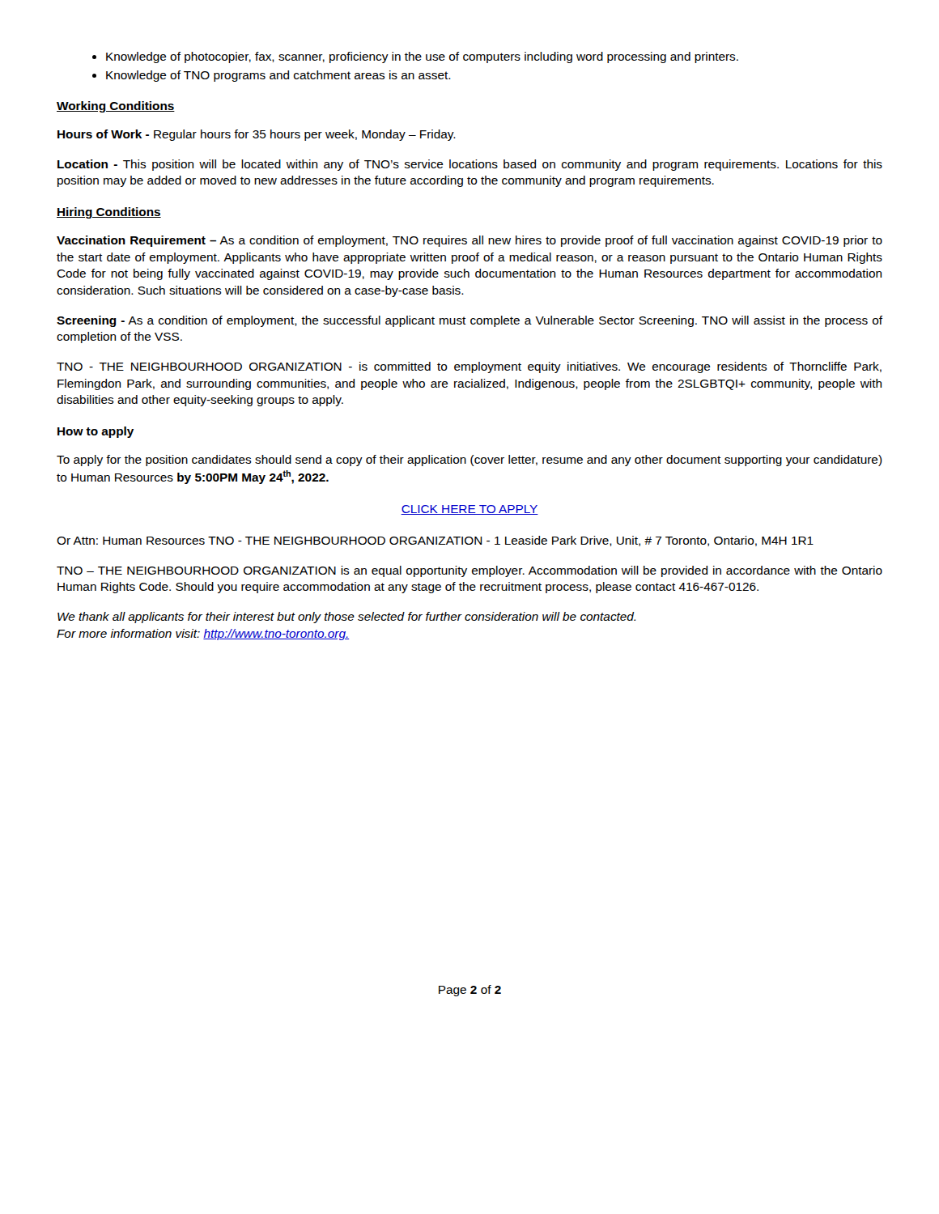Knowledge of photocopier, fax, scanner, proficiency in the use of computers including word processing and printers.
Knowledge of TNO programs and catchment areas is an asset.
Working Conditions
Hours of Work - Regular hours for 35 hours per week, Monday – Friday.
Location - This position will be located within any of TNO’s service locations based on community and program requirements. Locations for this position may be added or moved to new addresses in the future according to the community and program requirements.
Hiring Conditions
Vaccination Requirement – As a condition of employment, TNO requires all new hires to provide proof of full vaccination against COVID-19 prior to the start date of employment. Applicants who have appropriate written proof of a medical reason, or a reason pursuant to the Ontario Human Rights Code for not being fully vaccinated against COVID-19, may provide such documentation to the Human Resources department for accommodation consideration. Such situations will be considered on a case-by-case basis.
Screening - As a condition of employment, the successful applicant must complete a Vulnerable Sector Screening. TNO will assist in the process of completion of the VSS.
TNO - THE NEIGHBOURHOOD ORGANIZATION - is committed to employment equity initiatives. We encourage residents of Thorncliffe Park, Flemingdon Park, and surrounding communities, and people who are racialized, Indigenous, people from the 2SLGBTQI+ community, people with disabilities and other equity-seeking groups to apply.
How to apply
To apply for the position candidates should send a copy of their application (cover letter, resume and any other document supporting your candidature) to Human Resources by 5:00PM May 24th, 2022.
CLICK HERE TO APPLY
Or Attn: Human Resources TNO - THE NEIGHBOURHOOD ORGANIZATION - 1 Leaside Park Drive, Unit, # 7 Toronto, Ontario, M4H 1R1
TNO – THE NEIGHBOURHOOD ORGANIZATION is an equal opportunity employer. Accommodation will be provided in accordance with the Ontario Human Rights Code. Should you require accommodation at any stage of the recruitment process, please contact 416-467-0126.
We thank all applicants for their interest but only those selected for further consideration will be contacted.
For more information visit: http://www.tno-toronto.org.
Page 2 of 2